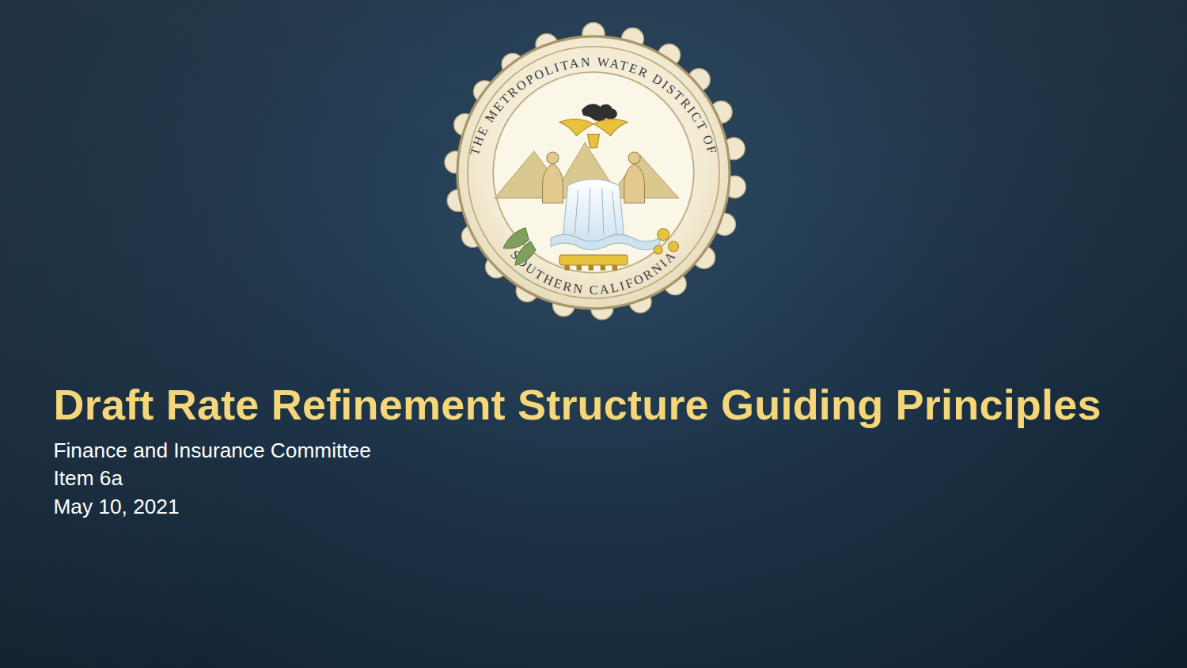THE METROPOLITAN WATER DISTRICT OF SOUTHERN CALIFORNIA
Draft Rate Refinement Structure Guiding Principles
Finance and Insurance Committee Item 6a May 10, 2021